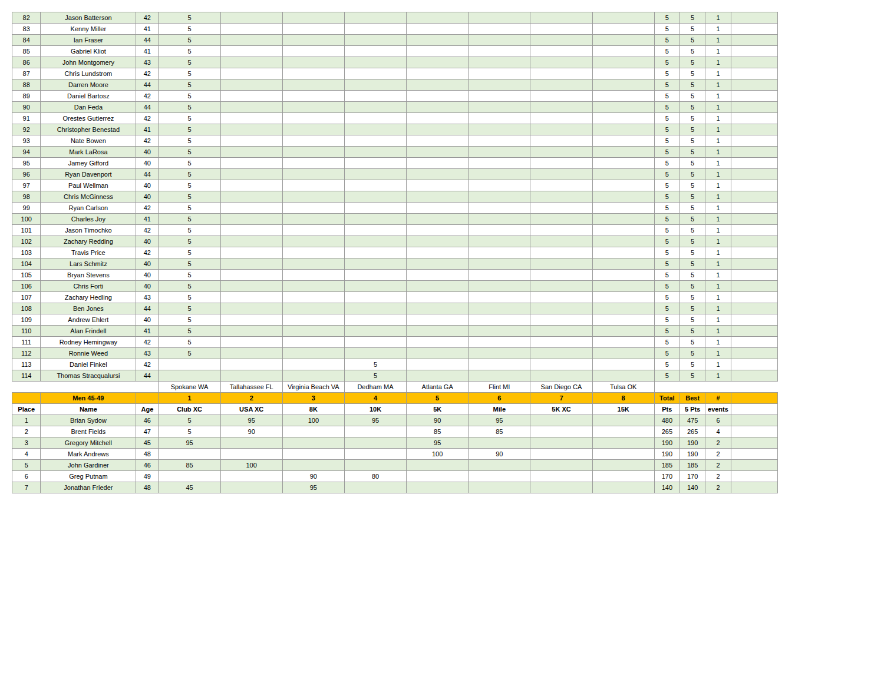| 82 | Jason Batterson | 42 | 5 | | | | | | | | 5 | 5 | 1 | |
| 83 | Kenny Miller | 41 | 5 | | | | | | | | 5 | 5 | 1 | |
| 84 | Ian Fraser | 44 | 5 | | | | | | | | 5 | 5 | 1 | |
| 85 | Gabriel Kliot | 41 | 5 | | | | | | | | 5 | 5 | 1 | |
| 86 | John Montgomery | 43 | 5 | | | | | | | | 5 | 5 | 1 | |
| 87 | Chris Lundstrom | 42 | 5 | | | | | | | | 5 | 5 | 1 | |
| 88 | Darren Moore | 44 | 5 | | | | | | | | 5 | 5 | 1 | |
| 89 | Daniel Bartosz | 42 | 5 | | | | | | | | 5 | 5 | 1 | |
| 90 | Dan Feda | 44 | 5 | | | | | | | | 5 | 5 | 1 | |
| 91 | Orestes Gutierrez | 42 | 5 | | | | | | | | 5 | 5 | 1 | |
| 92 | Christopher Benestad | 41 | 5 | | | | | | | | 5 | 5 | 1 | |
| 93 | Nate Bowen | 42 | 5 | | | | | | | | 5 | 5 | 1 | |
| 94 | Mark LaRosa | 40 | 5 | | | | | | | | 5 | 5 | 1 | |
| 95 | Jamey Gifford | 40 | 5 | | | | | | | | 5 | 5 | 1 | |
| 96 | Ryan Davenport | 44 | 5 | | | | | | | | 5 | 5 | 1 | |
| 97 | Paul Wellman | 40 | 5 | | | | | | | | 5 | 5 | 1 | |
| 98 | Chris McGinness | 40 | 5 | | | | | | | | 5 | 5 | 1 | |
| 99 | Ryan Carlson | 42 | 5 | | | | | | | | 5 | 5 | 1 | |
| 100 | Charles Joy | 41 | 5 | | | | | | | | 5 | 5 | 1 | |
| 101 | Jason Timochko | 42 | 5 | | | | | | | | 5 | 5 | 1 | |
| 102 | Zachary Redding | 40 | 5 | | | | | | | | 5 | 5 | 1 | |
| 103 | Travis Price | 42 | 5 | | | | | | | | 5 | 5 | 1 | |
| 104 | Lars Schmitz | 40 | 5 | | | | | | | | 5 | 5 | 1 | |
| 105 | Bryan Stevens | 40 | 5 | | | | | | | | 5 | 5 | 1 | |
| 106 | Chris Forti | 40 | 5 | | | | | | | | 5 | 5 | 1 | |
| 107 | Zachary Hedling | 43 | 5 | | | | | | | | 5 | 5 | 1 | |
| 108 | Ben Jones | 44 | 5 | | | | | | | | 5 | 5 | 1 | |
| 109 | Andrew Ehlert | 40 | 5 | | | | | | | | 5 | 5 | 1 | |
| 110 | Alan Frindell | 41 | 5 | | | | | | | | 5 | 5 | 1 | |
| 111 | Rodney Hemingway | 42 | 5 | | | | | | | | 5 | 5 | 1 | |
| 112 | Ronnie Weed | 43 | 5 | | | | | | | | 5 | 5 | 1 | |
| 113 | Daniel Finkel | 42 | | | | 5 | | | | | 5 | 5 | 1 | |
| 114 | Thomas Stracqualursi | 44 | | | | 5 | | | | | 5 | 5 | 1 | |
| | | | Spokane WA | Tallahassee FL | Virginia Beach VA | Dedham MA | Atlanta GA | Flint MI | San Diego CA | Tulsa OK | | | | |
| | Men 45-49 | | 1 | 2 | 3 | 4 | 5 | 6 | 7 | 8 | Total | Best | # | |
| Place | Name | Age | Club XC | USA XC | 8K | 10K | 5K | Mile | 5K XC | 15K | Pts | 5 Pts | events | |
| 1 | Brian Sydow | 46 | 5 | 95 | 100 | 95 | 90 | 95 | | | 480 | 475 | 6 | |
| 2 | Brent Fields | 47 | 5 | 90 | | | 85 | 85 | | | 265 | 265 | 4 | |
| 3 | Gregory Mitchell | 45 | 95 | | | | 95 | | | | 190 | 190 | 2 | |
| 4 | Mark Andrews | 48 | | | | | 100 | 90 | | | 190 | 190 | 2 | |
| 5 | John Gardiner | 46 | 85 | 100 | | | | | | | 185 | 185 | 2 | |
| 6 | Greg Putnam | 49 | | | 90 | 80 | | | | | 170 | 170 | 2 | |
| 7 | Jonathan Frieder | 48 | 45 | | 95 | | | | | | 140 | 140 | 2 | |